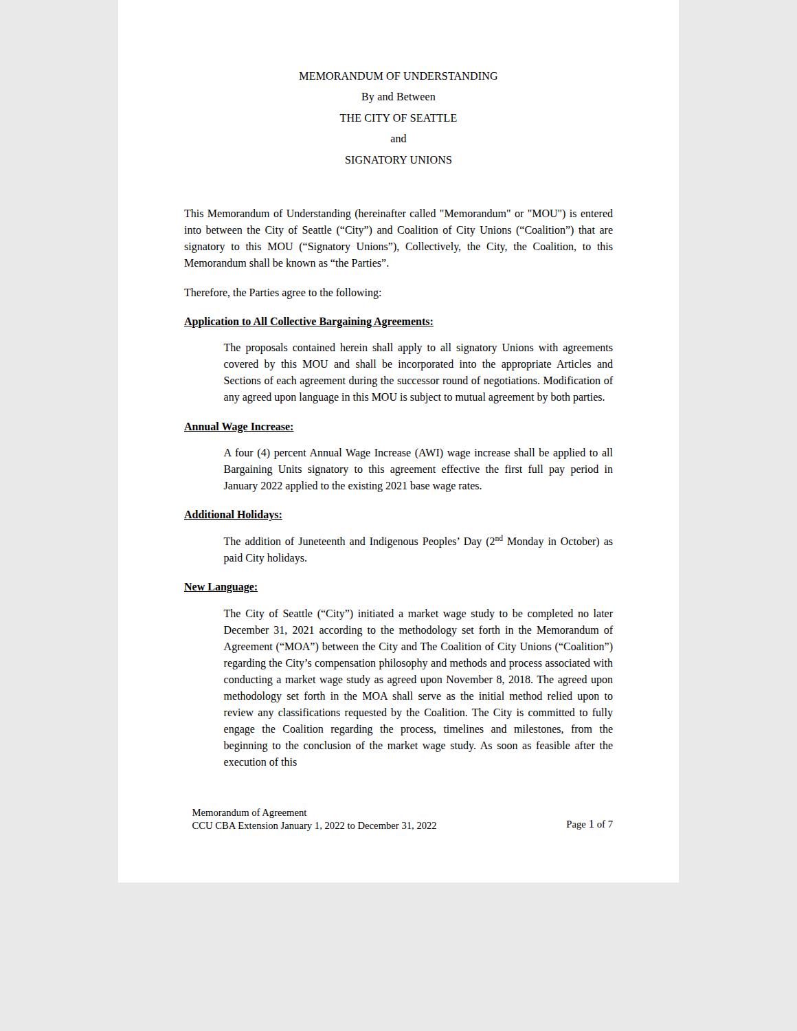MEMORANDUM OF UNDERSTANDING By and Between THE CITY OF SEATTLE and SIGNATORY UNIONS
This Memorandum of Understanding (hereinafter called "Memorandum" or "MOU") is entered into between the City of Seattle (“City”) and Coalition of City Unions (“Coalition”) that are signatory to this MOU (“Signatory Unions”), Collectively, the City, the Coalition, to this Memorandum shall be known as “the Parties”.
Therefore, the Parties agree to the following:
Application to All Collective Bargaining Agreements:
The proposals contained herein shall apply to all signatory Unions with agreements covered by this MOU and shall be incorporated into the appropriate Articles and Sections of each agreement during the successor round of negotiations. Modification of any agreed upon language in this MOU is subject to mutual agreement by both parties.
Annual Wage Increase:
A four (4) percent Annual Wage Increase (AWI) wage increase shall be applied to all Bargaining Units signatory to this agreement effective the first full pay period in January 2022 applied to the existing 2021 base wage rates.
Additional Holidays:
The addition of Juneteenth and Indigenous Peoples’ Day (2nd Monday in October) as paid City holidays.
New Language:
The City of Seattle (“City”) initiated a market wage study to be completed no later December 31, 2021 according to the methodology set forth in the Memorandum of Agreement (“MOA”) between the City and The Coalition of City Unions (“Coalition”) regarding the City’s compensation philosophy and methods and process associated with conducting a market wage study as agreed upon November 8, 2018. The agreed upon methodology set forth in the MOA shall serve as the initial method relied upon to review any classifications requested by the Coalition. The City is committed to fully engage the Coalition regarding the process, timelines and milestones, from the beginning to the conclusion of the market wage study. As soon as feasible after the execution of this
Memorandum of Agreement
CCU CBA Extension January 1, 2022 to December 31, 2022
Page 1 of 7